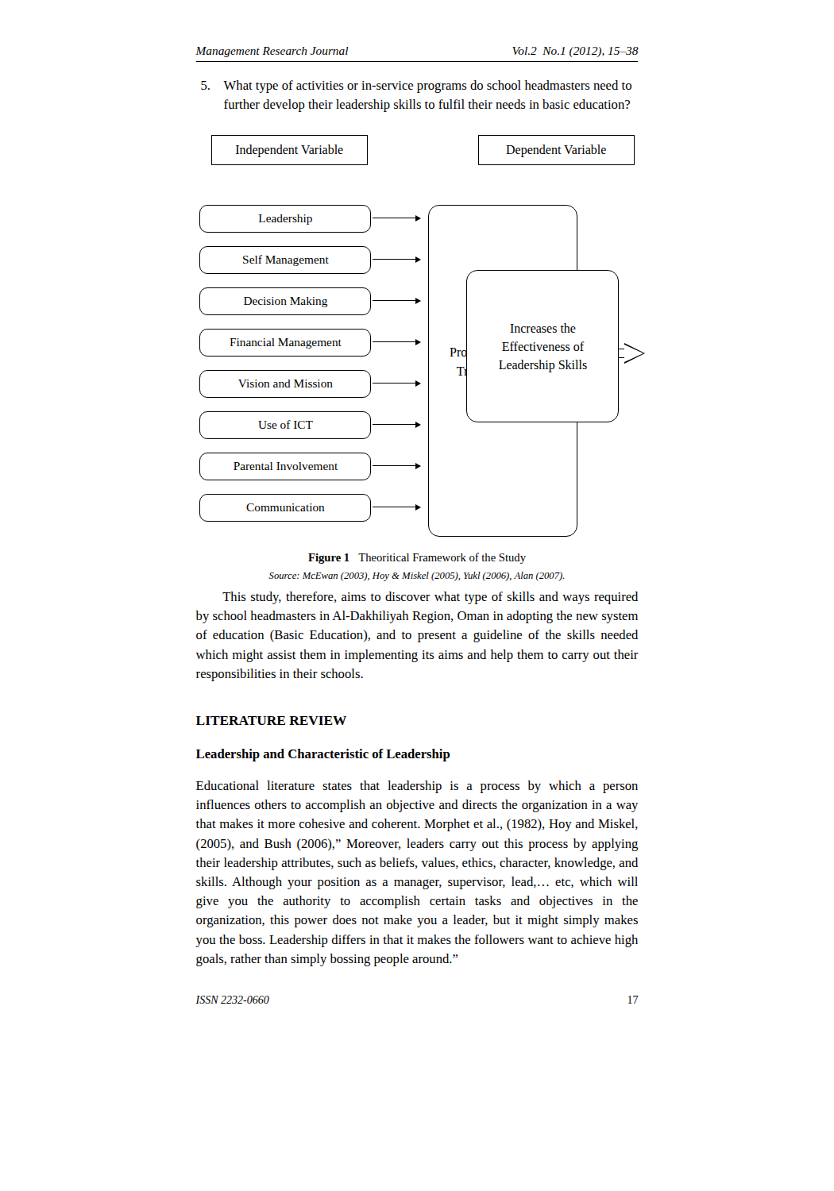Management Research Journal Vol.2 No.1 (2012), 15–38
5. What type of activities or in-service programs do school headmasters need to further develop their leadership skills to fulfil their needs in basic education?
Independent Variable
Dependent Variable
Leadership
Self Management
Decision Making
Financial Management
Vision and Mission
Use of ICT
Parental Involvement
Communication
Process of Skills and Traits of Effective Leadership
Increases the Effectiveness of Leadership Skills
Figure 1 Theoritical Framework of the Study Source: McEwan (2003), Hoy & Miskel (2005), Yukl (2006), Alan (2007).
This study, therefore, aims to discover what type of skills and ways required by school headmasters in Al-Dakhiliyah Region, Oman in adopting the new system of education (Basic Education), and to present a guideline of the skills needed which might assist them in implementing its aims and help them to carry out their responsibilities in their schools.
LITERATURE REVIEW
Leadership and Characteristic of Leadership
Educational literature states that leadership is a process by which a person influences others to accomplish an objective and directs the organization in a way that makes it more cohesive and coherent. Morphet et al., (1982), Hoy and Miskel, (2005), and Bush (2006),” Moreover, leaders carry out this process by applying their leadership attributes, such as beliefs, values, ethics, character, knowledge, and skills. Although your position as a manager, supervisor, lead,… etc, which will give you the authority to accomplish certain tasks and objectives in the organization, this power does not make you a leader, but it might simply makes you the boss. Leadership differs in that it makes the followers want to achieve high goals, rather than simply bossing people around.”
ISSN 2232-0660 17